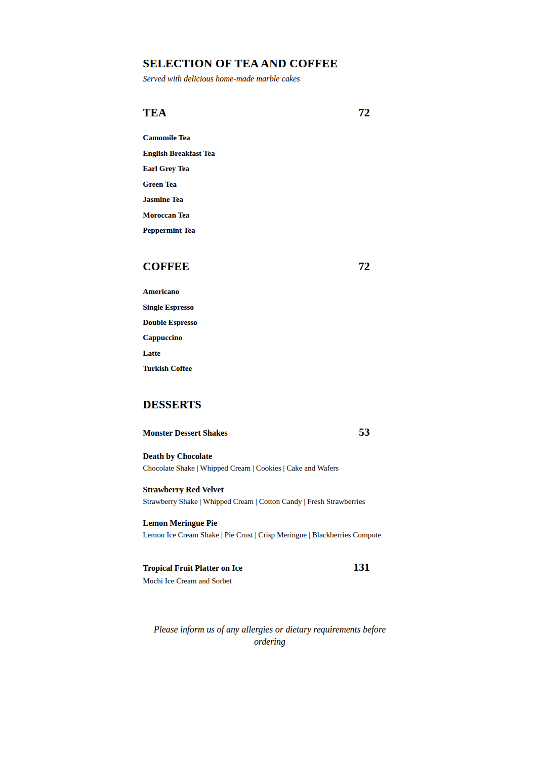SELECTION OF TEA AND COFFEE
Served with delicious home-made marble cakes
TEA
72
Camomile Tea
English Breakfast Tea
Earl Grey Tea
Green Tea
Jasmine Tea
Moroccan Tea
Peppermint Tea
COFFEE
72
Americano
Single Espresso
Double Espresso
Cappuccino
Latte
Turkish Coffee
DESSERTS
Monster Dessert Shakes 53
Death by Chocolate
Chocolate Shake | Whipped Cream | Cookies | Cake and Wafers
Strawberry Red Velvet
Strawberry Shake | Whipped Cream | Cotton Candy | Fresh Strawberries
Lemon Meringue Pie
Lemon Ice Cream Shake | Pie Crust | Crisp Meringue | Blackberries Compote
Tropical Fruit Platter on Ice 131
Mochi Ice Cream and Sorbet
Please inform us of any allergies or dietary requirements before ordering